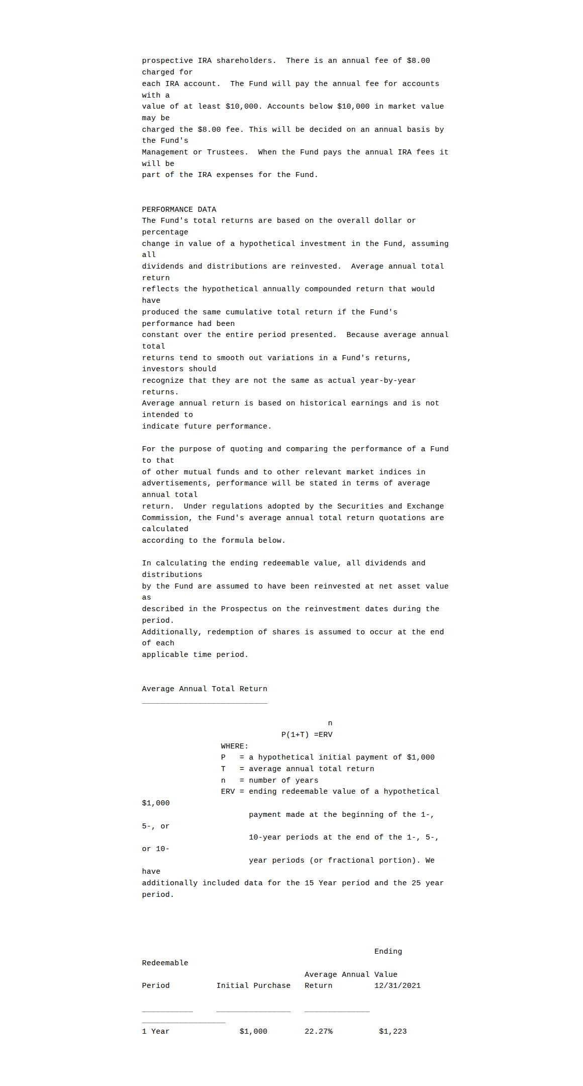prospective IRA shareholders.  There is an annual fee of $8.00 charged for
each IRA account.  The Fund will pay the annual fee for accounts with a
value of at least $10,000. Accounts below $10,000 in market value may be
charged the $8.00 fee. This will be decided on an annual basis by the Fund's
Management or Trustees.  When the Fund pays the annual IRA fees it will be
part of the IRA expenses for the Fund.


PERFORMANCE DATA
The Fund's total returns are based on the overall dollar or percentage
change in value of a hypothetical investment in the Fund, assuming all
dividends and distributions are reinvested.  Average annual total return
reflects the hypothetical annually compounded return that would have
produced the same cumulative total return if the Fund's performance had been
constant over the entire period presented.  Because average annual total
returns tend to smooth out variations in a Fund's returns, investors should
recognize that they are not the same as actual year-by-year returns.
Average annual return is based on historical earnings and is not intended to
indicate future performance.

For the purpose of quoting and comparing the performance of a Fund to that
of other mutual funds and to other relevant market indices in
advertisements, performance will be stated in terms of average annual total
return.  Under regulations adopted by the Securities and Exchange
Commission, the Fund's average annual total return quotations are calculated
according to the formula below.

In calculating the ending redeemable value, all dividends and distributions
by the Fund are assumed to have been reinvested at net asset value as
described in the Prospectus on the reinvestment dates during the period.
Additionally, redemption of shares is assumed to occur at the end of each
applicable time period.


Average Annual Total Return
___________________________

                                        n
                              P(1+T) =ERV
                 WHERE:
                 P   = a hypothetical initial payment of $1,000
                 T   = average annual total return
                 n   = number of years
                 ERV = ending redeemable value of a hypothetical $1,000
                       payment made at the beginning of the 1-, 5-, or
                       10-year periods at the end of the 1-, 5-, or 10-
                       year periods (or fractional portion). We have
additionally included data for the 15 Year period and the 25 year period.




                                                  Ending Redeemable
                                   Average Annual Value
Period          Initial Purchase   Return         12/31/2021

___________     ________________   ______________  __________________
1 Year               $1,000        22.27%          $1,223